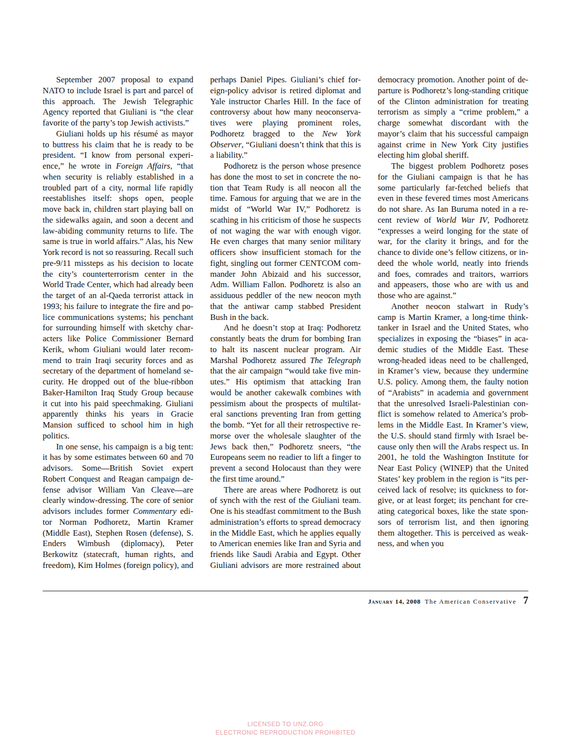September 2007 proposal to expand NATO to include Israel is part and parcel of this approach. The Jewish Telegraphic Agency reported that Giuliani is “the clear favorite of the party’s top Jewish activists.”
Giuliani holds up his résumé as mayor to buttress his claim that he is ready to be president. “I know from personal experience,” he wrote in Foreign Affairs, “that when security is reliably established in a troubled part of a city, normal life rapidly reestablishes itself: shops open, people move back in, children start playing ball on the sidewalks again, and soon a decent and law-abiding community returns to life. The same is true in world affairs.” Alas, his New York record is not so reassuring. Recall such pre-9/11 missteps as his decision to locate the city’s counterterrorism center in the World Trade Center, which had already been the target of an al-Qaeda terrorist attack in 1993; his failure to integrate the fire and police communications systems; his penchant for surrounding himself with sketchy characters like Police Commissioner Bernard Kerik, whom Giuliani would later recommend to train Iraqi security forces and as secretary of the department of homeland security. He dropped out of the blue-ribbon Baker-Hamilton Iraq Study Group because it cut into his paid speechmaking. Giuliani apparently thinks his years in Gracie Mansion sufficed to school him in high politics.
In one sense, his campaign is a big tent: it has by some estimates between 60 and 70 advisors. Some—British Soviet expert Robert Conquest and Reagan campaign defense advisor William Van Cleave—are clearly window-dressing. The core of senior advisors includes former Commentary editor Norman Podhoretz, Martin Kramer (Middle East), Stephen Rosen (defense), S. Enders Wimbush (diplomacy), Peter Berkowitz (statecraft, human rights, and freedom), Kim Holmes (foreign policy), and perhaps Daniel Pipes. Giuliani’s chief foreign-policy advisor is retired diplomat and Yale instructor Charles Hill. In the face of controversy about how many neoconservatives were playing prominent roles, Podhoretz bragged to the New York Observer, “Giuliani doesn’t think that this is a liability.”
Podhoretz is the person whose presence has done the most to set in concrete the notion that Team Rudy is all neocon all the time. Famous for arguing that we are in the midst of “World War IV,” Podhoretz is scathing in his criticism of those he suspects of not waging the war with enough vigor. He even charges that many senior military officers show insufficient stomach for the fight, singling out former CENTCOM commander John Abizaid and his successor, Adm. William Fallon. Podhoretz is also an assiduous peddler of the new neocon myth that the antiwar camp stabbed President Bush in the back.
And he doesn’t stop at Iraq: Podhoretz constantly beats the drum for bombing Iran to halt its nascent nuclear program. Air Marshal Podhoretz assured The Telegraph that the air campaign “would take five minutes.” His optimism that attacking Iran would be another cakewalk combines with pessimism about the prospects of multilateral sanctions preventing Iran from getting the bomb. “Yet for all their retrospective remorse over the wholesale slaughter of the Jews back then,” Podhoretz sneers, “the Europeans seem no readier to lift a finger to prevent a second Holocaust than they were the first time around.”
There are areas where Podhoretz is out of synch with the rest of the Giuliani team. One is his steadfast commitment to the Bush administration’s efforts to spread democracy in the Middle East, which he applies equally to American enemies like Iran and Syria and friends like Saudi Arabia and Egypt. Other Giuliani advisors are more restrained about democracy promotion. Another point of departure is Podhoretz’s long-standing critique of the Clinton administration for treating terrorism as simply a “crime problem,” a charge somewhat discordant with the mayor’s claim that his successful campaign against crime in New York City justifies electing him global sheriff.
The biggest problem Podhoretz poses for the Giuliani campaign is that he has some particularly far-fetched beliefs that even in these fevered times most Americans do not share. As Ian Buruma noted in a recent review of World War IV, Podhoretz “expresses a weird longing for the state of war, for the clarity it brings, and for the chance to divide one’s fellow citizens, or indeed the whole world, neatly into friends and foes, comrades and traitors, warriors and appeasers, those who are with us and those who are against.”
Another neocon stalwart in Rudy’s camp is Martin Kramer, a long-time think-tanker in Israel and the United States, who specializes in exposing the “biases” in academic studies of the Middle East. These wrong-headed ideas need to be challenged, in Kramer’s view, because they undermine U.S. policy. Among them, the faulty notion of “Arabists” in academia and government that the unresolved Israeli-Palestinian conflict is somehow related to America’s problems in the Middle East. In Kramer’s view, the U.S. should stand firmly with Israel because only then will the Arabs respect us. In 2001, he told the Washington Institute for Near East Policy (WINEP) that the United States’ key problem in the region is “its perceived lack of resolve; its quickness to forgive, or at least forget; its penchant for creating categorical boxes, like the state sponsors of terrorism list, and then ignoring them altogether. This is perceived as weakness, and when you
January 14, 2008 The American Conservative 7
LICENSED TO UNZ.ORG
ELECTRONIC REPRODUCTION PROHIBITED